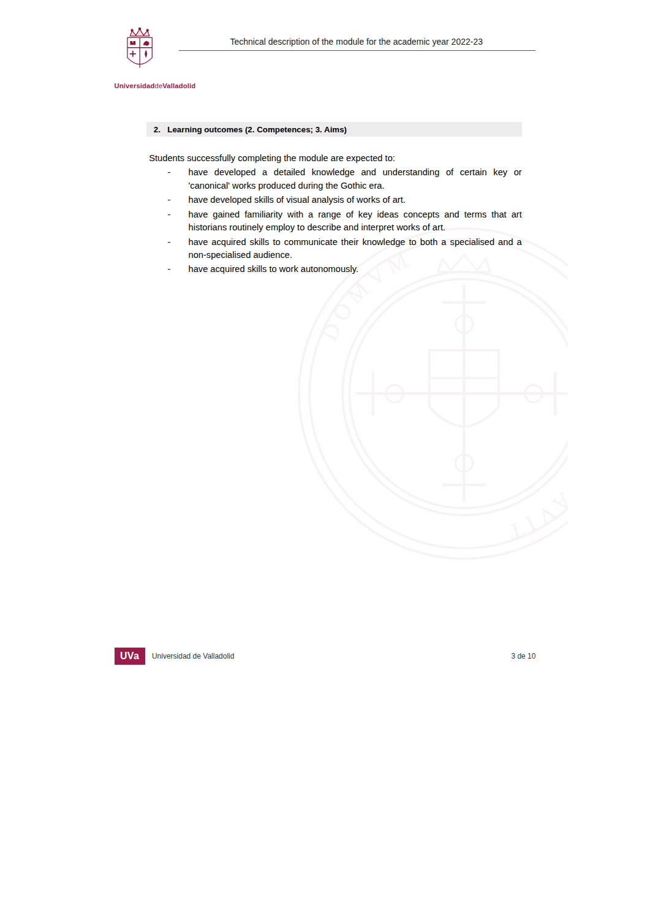DOMVM SIBI AVIT
Technical description of the module for the academic year 2022-23
Universidadde Valladolid
2. Learning outcomes (2. Competences; 3. Aims)
Students successfully completing the module are expected to:
have developed a detailed knowledge and understanding of certain key or 'canonical' works produced during the Gothic era.
have developed skills of visual analysis of works of art.
have gained familiarity with a range of key ideas concepts and terms that art historians routinely employ to describe and interpret works of art.
have acquired skills to communicate their knowledge to both a specialised and a non-specialised audience.
have acquired skills to work autonomously.
UVa
Universidad de Valladolid
3 de 10